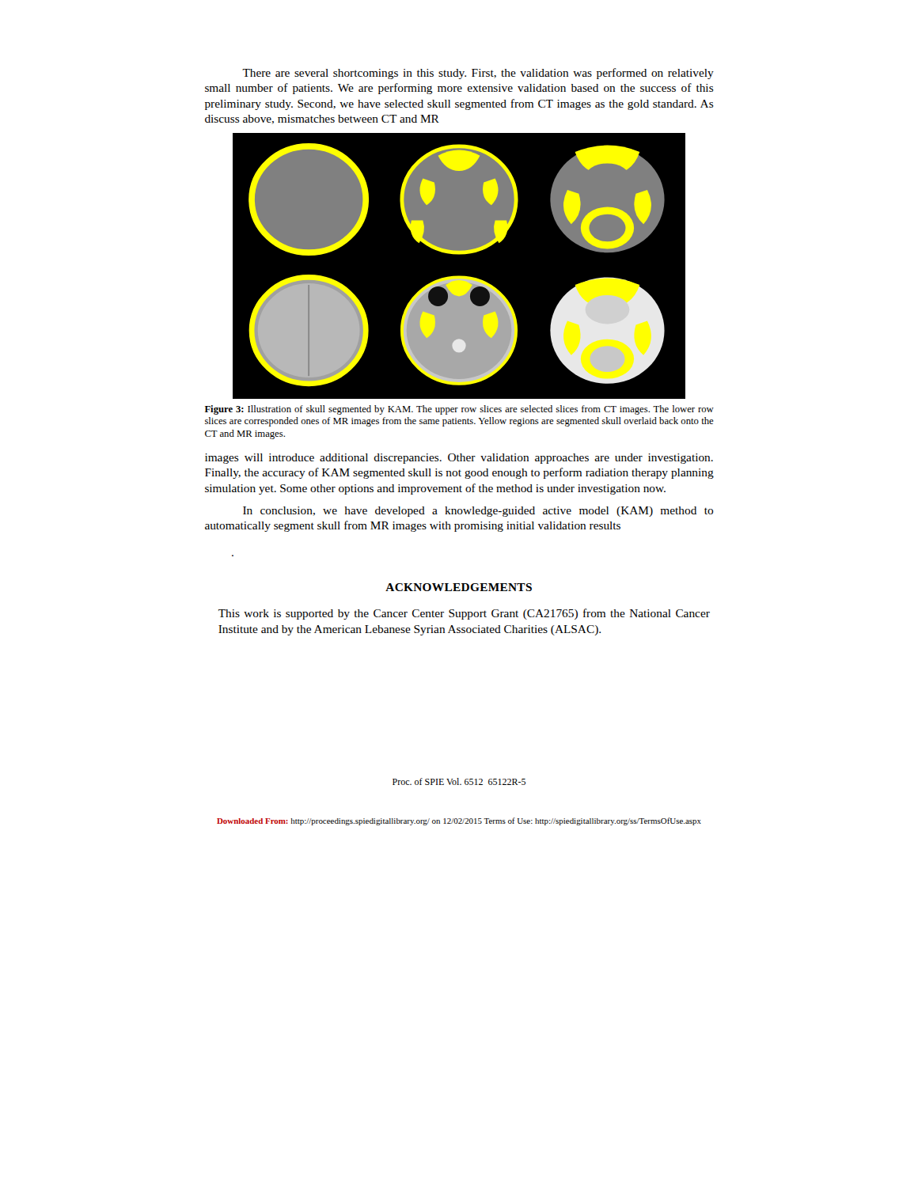There are several shortcomings in this study. First, the validation was performed on relatively small number of patients. We are performing more extensive validation based on the success of this preliminary study. Second, we have selected skull segmented from CT images as the gold standard. As discuss above, mismatches between CT and MR
Figure 3: Illustration of skull segmented by KAM. The upper row slices are selected slices from CT images. The lower row slices are corresponded ones of MR images from the same patients. Yellow regions are segmented skull overlaid back onto the CT and MR images.
images will introduce additional discrepancies. Other validation approaches are under investigation. Finally, the accuracy of KAM segmented skull is not good enough to perform radiation therapy planning simulation yet. Some other options and improvement of the method is under investigation now.
In conclusion, we have developed a knowledge-guided active model (KAM) method to automatically segment skull from MR images with promising initial validation results
.
ACKNOWLEDGEMENTS
This work is supported by the Cancer Center Support Grant (CA21765) from the National Cancer Institute and by the American Lebanese Syrian Associated Charities (ALSAC).
Proc. of SPIE Vol. 6512 65122R-5
Downloaded From: http://proceedings.spiedigitallibrary.org/ on 12/02/2015 Terms of Use: http://spiedigitallibrary.org/ss/TermsOfUse.aspx